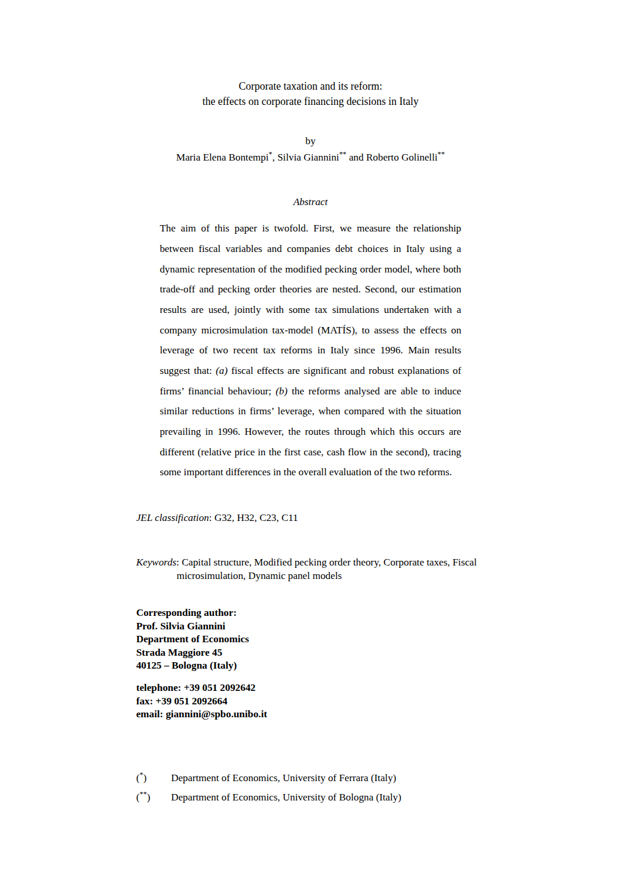Corporate taxation and its reform:
the effects on corporate financing decisions in Italy
by
Maria Elena Bontempi*, Silvia Giannini** and Roberto Golinelli**
Abstract
The aim of this paper is twofold. First, we measure the relationship between fiscal variables and companies debt choices in Italy using a dynamic representation of the modified pecking order model, where both trade-off and pecking order theories are nested. Second, our estimation results are used, jointly with some tax simulations undertaken with a company microsimulation tax-model (MATÍS), to assess the effects on leverage of two recent tax reforms in Italy since 1996. Main results suggest that: (a) fiscal effects are significant and robust explanations of firms’ financial behaviour; (b) the reforms analysed are able to induce similar reductions in firms’ leverage, when compared with the situation prevailing in 1996. However, the routes through which this occurs are different (relative price in the first case, cash flow in the second), tracing some important differences in the overall evaluation of the two reforms.
JEL classification: G32, H32, C23, C11
Keywords: Capital structure, Modified pecking order theory, Corporate taxes, Fiscal microsimulation, Dynamic panel models
Corresponding author:
Prof. Silvia Giannini
Department of Economics
Strada Maggiore 45
40125 – Bologna (Italy) telephone: +39 051 2092642
fax: +39 051 2092664
email: giannini@spbo.unibo.it
(*) Department of Economics, University of Ferrara (Italy) (**) Department of Economics, University of Bologna (Italy)